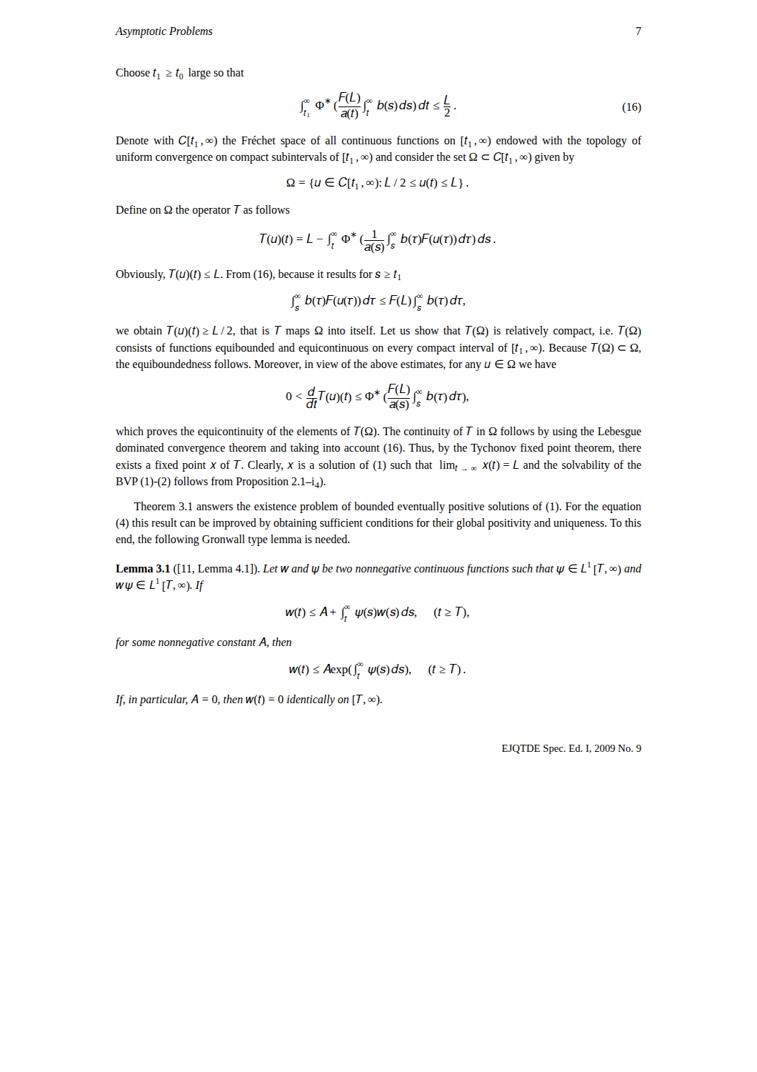Asymptotic Problems 7
Choose t1≥t0 large so that
∫t1∞ Φ∗ ( F(L)a(t) ∫t∞ b(s)ds ) dt ≤ L2 .
(16)
Denote with C[t1,∞) the Fréchet space of all continuous functions on [t1,∞) endowed with the topology of uniform convergence on compact subintervals of [t1,∞) and consider the set Ω⊂C[t1,∞) given by
Ω= {u∈C[t1,∞) : L/2≤u(t)≤L} .
Define on Ω the operator T as follows
T(u)(t)=L− ∫t∞ Φ∗ ( 1a(s) ∫s∞ b(τ)F(u(τ)) dτ ) ds.
Obviously, T(u)(t)≤L. From (16), because it results for s≥t1
∫s∞ b(τ)F(u(τ)) dτ ≤ F(L) ∫s∞ b(τ)dτ ,
we obtain T(u)(t)≥L/2, that is T maps Ω into itself. Let us show that T(Ω) is relatively compact, i.e. T(Ω) consists of functions equibounded and equicontinuous on every compact interval of [t1,∞). Because T(Ω)⊂Ω, the equiboundedness follows. Moreover, in view of the above estimates, for any u∈Ω we have
0< ddt T(u)(t) ≤ Φ∗ ( F(L)a(s) ∫s∞ b(τ)dτ ) ,
which proves the equicontinuity of the elements of T(Ω). The continuity of T in Ω follows by using the Lebesgue dominated convergence theorem and taking into account (16). Thus, by the Tychonov fixed point theorem, there exists a fixed point x of T. Clearly, x is a solution of (1) such that limt→∞x(t)=L and the solvability of the BVP (1)-(2) follows from Proposition 2.1–i4).
Theorem 3.1 answers the existence problem of bounded eventually positive solutions of (1). For the equation (4) this result can be improved by obtaining sufficient conditions for their global positivity and uniqueness. To this end, the following Gronwall type lemma is needed.
Lemma 3.1 ([11, Lemma 4.1]). Let w and ψ be two nonnegative continuous functions such that ψ∈L1[T,∞) and wψ∈L1[T,∞). If
w(t)≤A+ ∫t∞ ψ(s)w(s) ds , (t≥T),
for some nonnegative constant A, then
w(t)≤A exp ( ∫t∞ ψ(s)ds ) , (t≥T).
If, in particular, A=0, then w(t)=0 identically on [T,∞).
EJQTDE Spec. Ed. I, 2009 No. 9